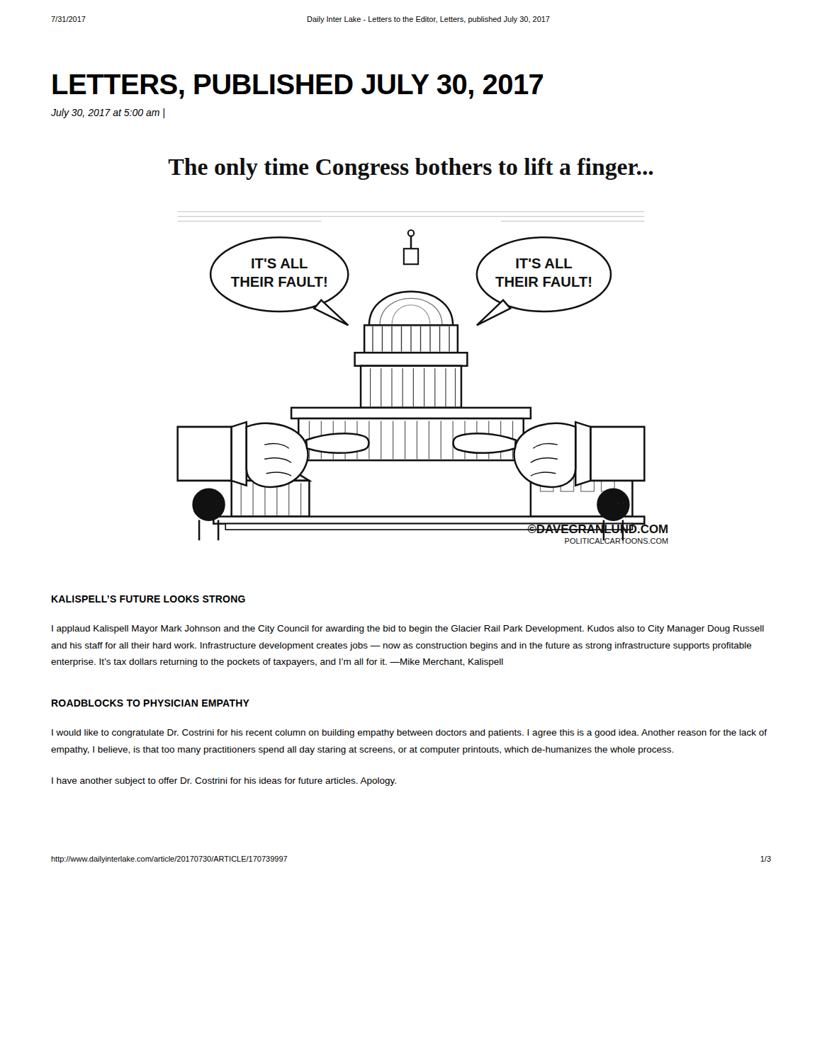7/31/2017 Daily Inter Lake - Letters to the Editor, Letters, published July 30, 2017
LETTERS, PUBLISHED JULY 30, 2017
July 30, 2017 at 5:00 am |
The only time Congress bothers to lift a finger... IT'S ALL THEIR FAULT! IT'S ALL THEIR FAULT! GOP DEM ©DAVEGRANLUND.COM POLITICALCARTOONS.COM
Kalispell’s future looks strong
I applaud Kalispell Mayor Mark Johnson and the City Council for awarding the bid to begin the Glacier Rail Park Development. Kudos also to City Manager Doug Russell and his staff for all their hard work. Infrastructure development creates jobs — now as construction begins and in the future as strong infrastructure supports profitable enterprise. It’s tax dollars returning to the pockets of taxpayers, and I’m all for it. —Mike Merchant, Kalispell
Roadblocks to physician empathy
I would like to congratulate Dr. Costrini for his recent column on building empathy between doctors and patients. I agree this is a good idea. Another reason for the lack of empathy, I believe, is that too many practitioners spend all day staring at screens, or at computer printouts, which de-humanizes the whole process.
I have another subject to offer Dr. Costrini for his ideas for future articles. Apology.
http://www.dailyinterlake.com/article/20170730/ARTICLE/170739997 1/3